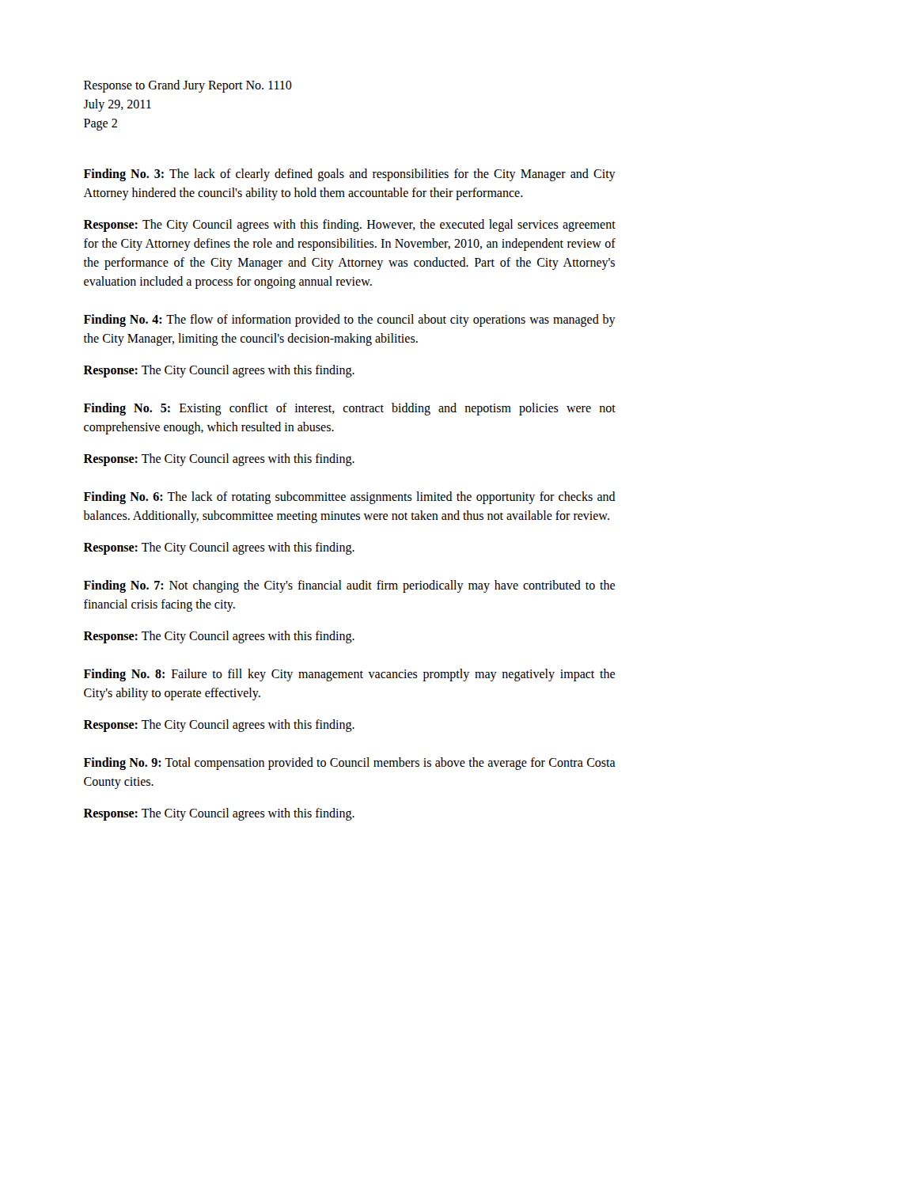Response to Grand Jury Report No. 1110
July 29, 2011
Page 2
Finding No. 3: The lack of clearly defined goals and responsibilities for the City Manager and City Attorney hindered the council's ability to hold them accountable for their performance.
Response: The City Council agrees with this finding. However, the executed legal services agreement for the City Attorney defines the role and responsibilities. In November, 2010, an independent review of the performance of the City Manager and City Attorney was conducted. Part of the City Attorney's evaluation included a process for ongoing annual review.
Finding No. 4: The flow of information provided to the council about city operations was managed by the City Manager, limiting the council's decision-making abilities.
Response: The City Council agrees with this finding.
Finding No. 5: Existing conflict of interest, contract bidding and nepotism policies were not comprehensive enough, which resulted in abuses.
Response: The City Council agrees with this finding.
Finding No. 6: The lack of rotating subcommittee assignments limited the opportunity for checks and balances. Additionally, subcommittee meeting minutes were not taken and thus not available for review.
Response: The City Council agrees with this finding.
Finding No. 7: Not changing the City's financial audit firm periodically may have contributed to the financial crisis facing the city.
Response: The City Council agrees with this finding.
Finding No. 8: Failure to fill key City management vacancies promptly may negatively impact the City's ability to operate effectively.
Response: The City Council agrees with this finding.
Finding No. 9: Total compensation provided to Council members is above the average for Contra Costa County cities.
Response: The City Council agrees with this finding.